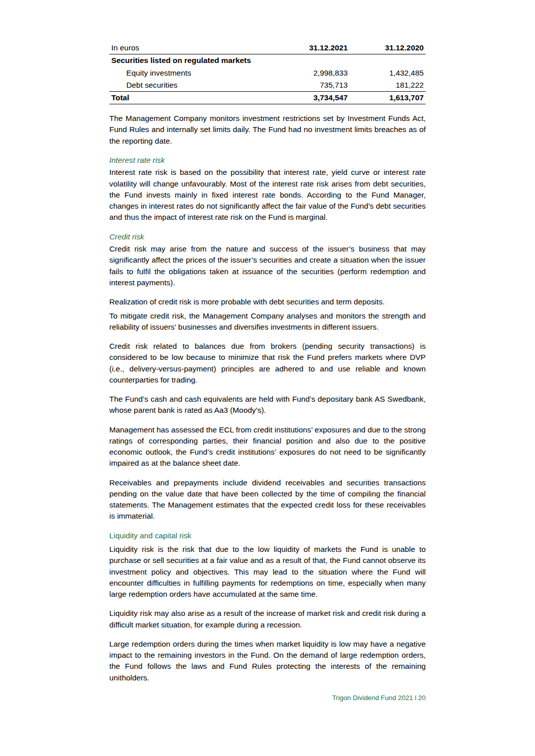| In euros | 31.12.2021 | 31.12.2020 |
| Securities listed on regulated markets | | |
| Equity investments | 2,998,833 | 1,432,485 |
| Debt securities | 735,713 | 181,222 |
| Total | 3,734,547 | 1,613,707 |
The Management Company monitors investment restrictions set by Investment Funds Act, Fund Rules and internally set limits daily. The Fund had no investment limits breaches as of the reporting date.
Interest rate risk
Interest rate risk is based on the possibility that interest rate, yield curve or interest rate volatility will change unfavourably. Most of the interest rate risk arises from debt securities, the Fund invests mainly in fixed interest rate bonds. According to the Fund Manager, changes in interest rates do not significantly affect the fair value of the Fund's debt securities and thus the impact of interest rate risk on the Fund is marginal.
Credit risk
Credit risk may arise from the nature and success of the issuer’s business that may significantly affect the prices of the issuer’s securities and create a situation when the issuer fails to fulfil the obligations taken at issuance of the securities (perform redemption and interest payments).
Realization of credit risk is more probable with debt securities and term deposits.
To mitigate credit risk, the Management Company analyses and monitors the strength and reliability of issuers’ businesses and diversifies investments in different issuers.
Credit risk related to balances due from brokers (pending security transactions) is considered to be low because to minimize that risk the Fund prefers markets where DVP (i.e., delivery-versus-payment) principles are adhered to and use reliable and known counterparties for trading.
The Fund’s cash and cash equivalents are held with Fund’s depositary bank AS Swedbank, whose parent bank is rated as Aa3 (Moody’s).
Management has assessed the ECL from credit institutions’ exposures and due to the strong ratings of corresponding parties, their financial position and also due to the positive economic outlook, the Fund’s credit institutions’ exposures do not need to be significantly impaired as at the balance sheet date.
Receivables and prepayments include dividend receivables and securities transactions pending on the value date that have been collected by the time of compiling the financial statements. The Management estimates that the expected credit loss for these receivables is immaterial.
Liquidity and capital risk
Liquidity risk is the risk that due to the low liquidity of markets the Fund is unable to purchase or sell securities at a fair value and as a result of that, the Fund cannot observe its investment policy and objectives. This may lead to the situation where the Fund will encounter difficulties in fulfilling payments for redemptions on time, especially when many large redemption orders have accumulated at the same time.
Liquidity risk may also arise as a result of the increase of market risk and credit risk during a difficult market situation, for example during a recession.
Large redemption orders during the times when market liquidity is low may have a negative impact to the remaining investors in the Fund. On the demand of large redemption orders, the Fund follows the laws and Fund Rules protecting the interests of the remaining unitholders.
Trigon Dividend Fund 2021 l 20